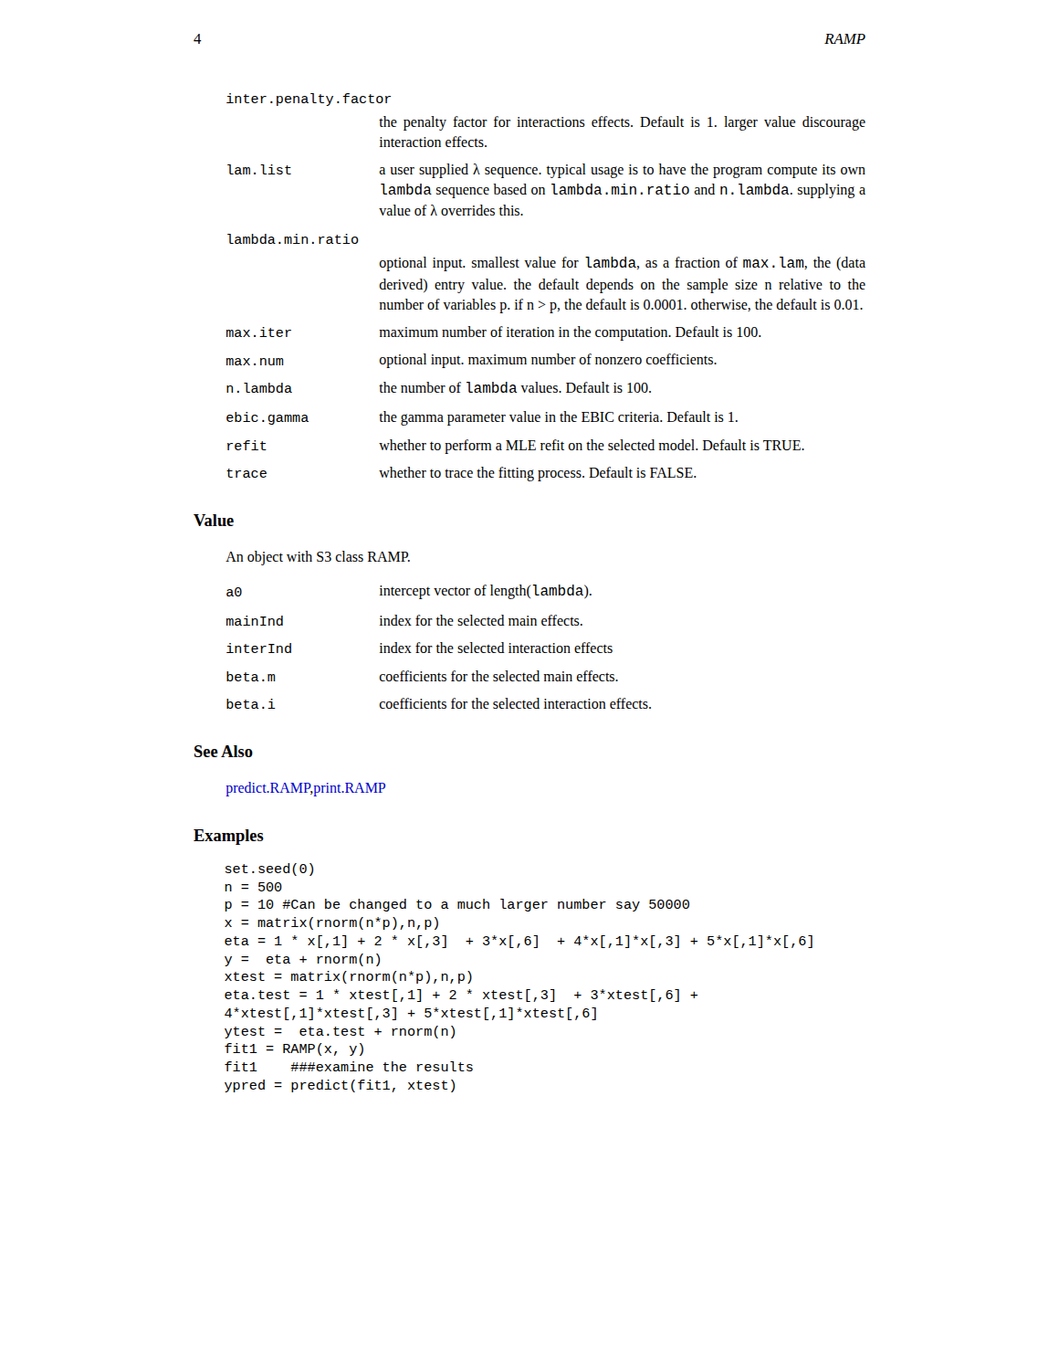4 RAMP
inter.penalty.factor
the penalty factor for interactions effects. Default is 1. larger value discourage interaction effects.
lam.list
a user supplied λ sequence. typical usage is to have the program compute its own lambda sequence based on lambda.min.ratio and n.lambda. supplying a value of λ overrides this.
lambda.min.ratio
optional input. smallest value for lambda, as a fraction of max.lam, the (data derived) entry value. the default depends on the sample size n relative to the number of variables p. if n > p, the default is 0.0001. otherwise, the default is 0.01.
max.iter
maximum number of iteration in the computation. Default is 100.
max.num
optional input. maximum number of nonzero coefficients.
n.lambda
the number of lambda values. Default is 100.
ebic.gamma
the gamma parameter value in the EBIC criteria. Default is 1.
refit
whether to perform a MLE refit on the selected model. Default is TRUE.
trace
whether to trace the fitting process. Default is FALSE.
Value
An object with S3 class RAMP.
a0
intercept vector of length(lambda).
mainInd
index for the selected main effects.
interInd
index for the selected interaction effects
beta.m
coefficients for the selected main effects.
beta.i
coefficients for the selected interaction effects.
See Also
predict.RAMP,print.RAMP
Examples
set.seed(0)
n = 500
p = 10 #Can be changed to a much larger number say 50000
x = matrix(rnorm(n*p),n,p)
eta = 1 * x[,1] + 2 * x[,3]  + 3*x[,6]  + 4*x[,1]*x[,3] + 5*x[,1]*x[,6]
y =  eta + rnorm(n)
xtest = matrix(rnorm(n*p),n,p)
eta.test = 1 * xtest[,1] + 2 * xtest[,3]  + 3*xtest[,6] +
4*xtest[,1]*xtest[,3] + 5*xtest[,1]*xtest[,6]
ytest =  eta.test + rnorm(n)
fit1 = RAMP(x, y)
fit1    ###examine the results
ypred = predict(fit1, xtest)